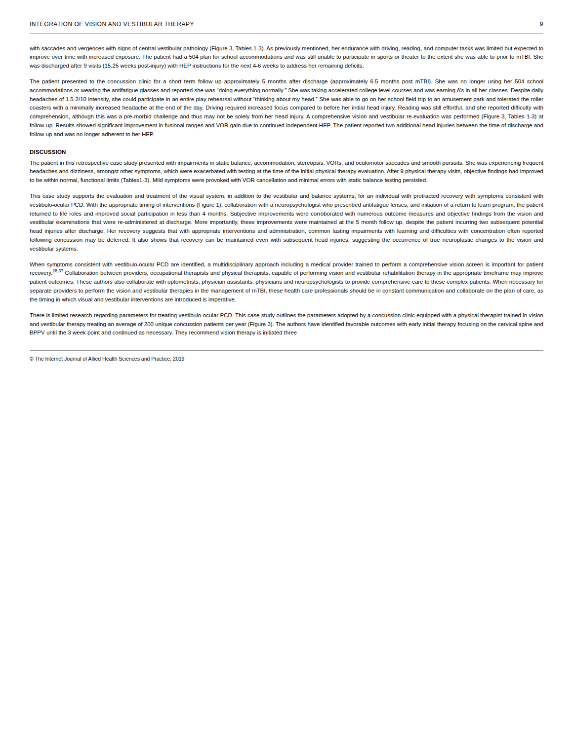Integration of Vision and Vestibular Therapy 9
with saccades and vergences with signs of central vestibular pathology (Figure 3, Tables 1-3). As previously mentioned, her endurance with driving, reading, and computer tasks was limited but expected to improve over time with increased exposure. The patient had a 504 plan for school accommodations and was still unable to participate in sports or theater to the extent she was able to prior to mTBI. She was discharged after 9 visits (15.25 weeks post-injury) with HEP instructions for the next 4-6 weeks to address her remaining deficits.
The patient presented to the concussion clinic for a short term follow up approximately 5 months after discharge (approximately 6.5 months post mTBI). She was no longer using her 504 school accommodations or wearing the antifatigue glasses and reported she was “doing everything normally.” She was taking accelerated college level courses and was earning A’s in all her classes. Despite daily headaches of 1.5-2/10 intensity, she could participate in an entire play rehearsal without “thinking about my head.” She was able to go on her school field trip to an amusement park and tolerated the roller coasters with a minimally increased headache at the end of the day. Driving required increased focus compared to before her initial head injury. Reading was still effortful, and she reported difficulty with comprehension, although this was a pre-morbid challenge and thus may not be solely from her head injury. A comprehensive vision and vestibular re-evaluation was performed (Figure 3, Tables 1-3) at follow-up. Results showed significant improvement in fusional ranges and VOR gain due to continued independent HEP. The patient reported two additional head injuries between the time of discharge and follow up and was no longer adherent to her HEP.
Discussion
The patient in this retrospective case study presented with impairments in static balance, accommodation, stereopsis, VORs, and oculomotor saccades and smooth pursuits. She was experiencing frequent headaches and dizziness, amongst other symptoms, which were exacerbated with testing at the time of the initial physical therapy evaluation. After 9 physical therapy visits, objective findings had improved to be within normal, functional limits (Tables1-3). Mild symptoms were provoked with VOR cancellation and minimal errors with static balance testing persisted.
This case study supports the evaluation and treatment of the visual system, in addition to the vestibular and balance systems, for an individual with protracted recovery with symptoms consistent with vestibulo-ocular PCD. With the appropriate timing of interventions (Figure 1), collaboration with a neuropsychologist who prescribed antifatigue lenses, and initiation of a return to learn program, the patient returned to life roles and improved social participation in less than 4 months. Subjective improvements were corroborated with numerous outcome measures and objective findings from the vision and vestibular examinations that were re-administered at discharge. More importantly, these improvements were maintained at the 5 month follow up, despite the patient incurring two subsequent potential head injuries after discharge. Her recovery suggests that with appropriate interventions and administration, common lasting impairments with learning and difficulties with concentration often reported following concussion may be deferred. It also shows that recovery can be maintained even with subsequent head injuries, suggesting the occurrence of true neuroplastic changes to the vision and vestibular systems.
When symptoms consistent with vestibulo-ocular PCD are identified, a multidisciplinary approach including a medical provider trained to perform a comprehensive vision screen is important for patient recovery.28,37 Collaboration between providers, occupational therapists and physical therapists, capable of performing vision and vestibular rehabilitation therapy in the appropriate timeframe may improve patient outcomes. These authors also collaborate with optometrists, physician assistants, physicians and neuropsychologists to provide comprehensive care to these complex patients. When necessary for separate providers to perform the vision and vestibular therapies in the management of mTBI, these health care professionals should be in constant communication and collaborate on the plan of care, as the timing in which visual and vestibular interventions are introduced is imperative.
There is limited research regarding parameters for treating vestibulo-ocular PCD. This case study outlines the parameters adopted by a concussion clinic equipped with a physical therapist trained in vision and vestibular therapy treating an average of 200 unique concussion patients per year (Figure 3). The authors have identified favorable outcomes with early initial therapy focusing on the cervical spine and BPPV until the 3 week point and continued as necessary. They recommend vision therapy is initiated three
© The Internet Journal of Allied Health Sciences and Practice, 2019